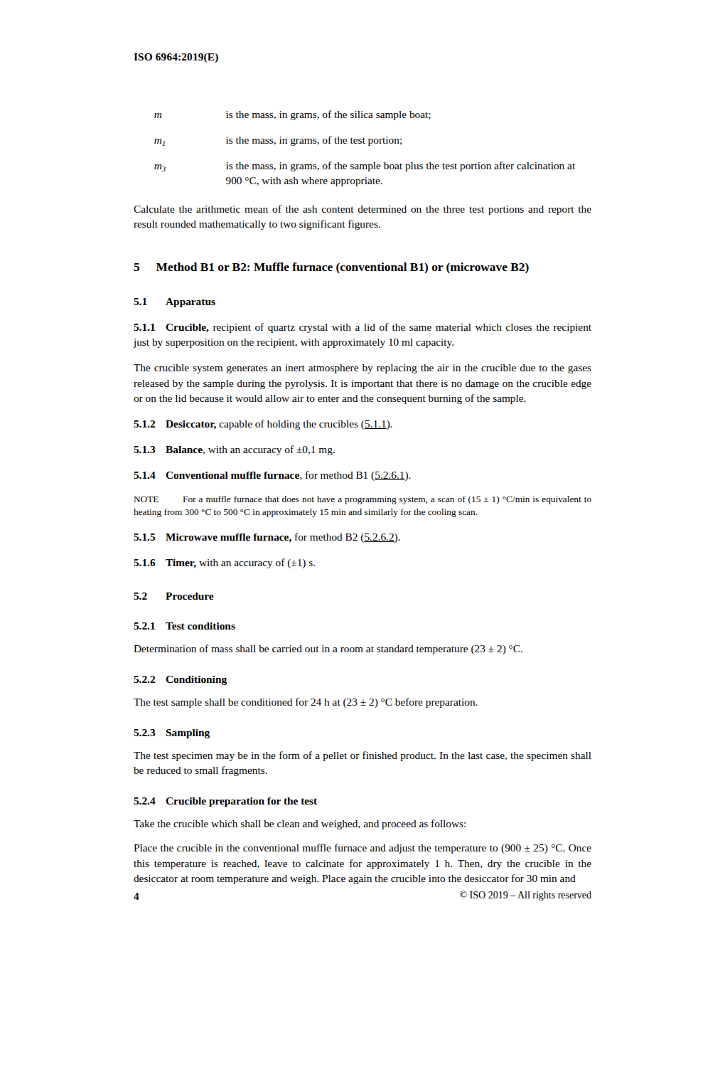ISO 6964:2019(E)
m
is the mass, in grams, of the silica sample boat;
m1
is the mass, in grams, of the test portion;
m3
is the mass, in grams, of the sample boat plus the test portion after calcination at 900 °C, with ash where appropriate.
Calculate the arithmetic mean of the ash content determined on the three test portions and report the result rounded mathematically to two significant figures.
5 Method B1 or B2: Muffle furnace (conventional B1) or (microwave B2)
5.1 Apparatus
5.1.1 Crucible, recipient of quartz crystal with a lid of the same material which closes the recipient just by superposition on the recipient, with approximately 10 ml capacity.
The crucible system generates an inert atmosphere by replacing the air in the crucible due to the gases released by the sample during the pyrolysis. It is important that there is no damage on the crucible edge or on the lid because it would allow air to enter and the consequent burning of the sample.
5.1.2 Desiccator, capable of holding the crucibles (5.1.1).
5.1.3 Balance, with an accuracy of ±0,1 mg.
5.1.4 Conventional muffle furnace, for method B1 (5.2.6.1).
NOTEFor a muffle furnace that does not have a programming system, a scan of (15 ± 1) °C/min is equivalent to heating from 300 °C to 500 °C in approximately 15 min and similarly for the cooling scan.
5.1.5 Microwave muffle furnace, for method B2 (5.2.6.2).
5.1.6 Timer, with an accuracy of (±1) s.
5.2 Procedure
5.2.1 Test conditions
Determination of mass shall be carried out in a room at standard temperature (23 ± 2) °C.
5.2.2 Conditioning
The test sample shall be conditioned for 24 h at (23 ± 2) °C before preparation.
5.2.3 Sampling
The test specimen may be in the form of a pellet or finished product. In the last case, the specimen shall be reduced to small fragments.
5.2.4 Crucible preparation for the test
Take the crucible which shall be clean and weighed, and proceed as follows:
Place the crucible in the conventional muffle furnace and adjust the temperature to (900 ± 25) °C. Once this temperature is reached, leave to calcinate for approximately 1 h. Then, dry the crucible in the desiccator at room temperature and weigh. Place again the crucible into the desiccator for 30 min and
4 © ISO 2019 – All rights reserved